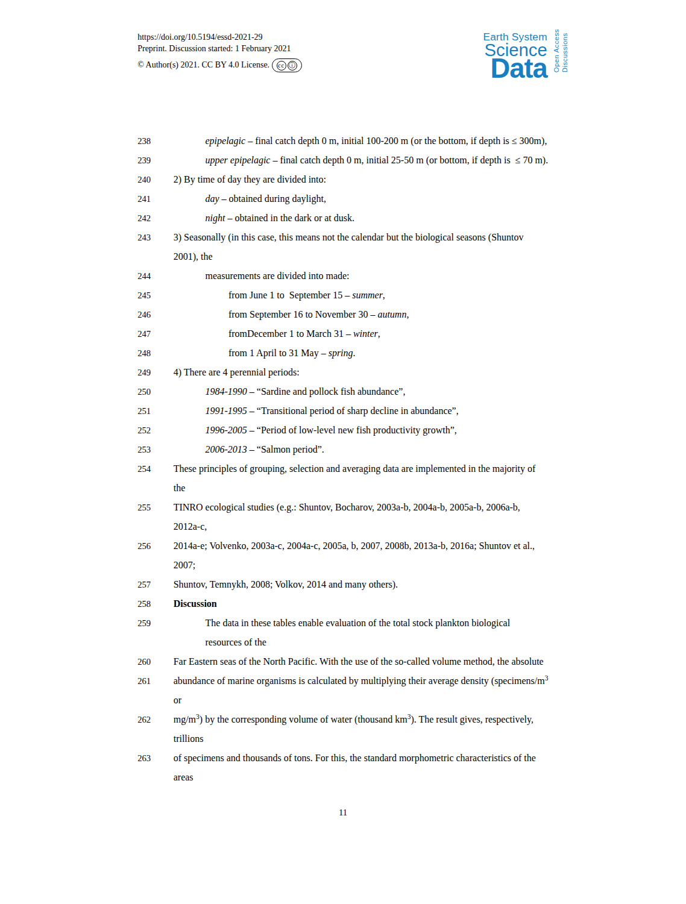https://doi.org/10.5194/essd-2021-29
Preprint. Discussion started: 1 February 2021
© Author(s) 2021. CC BY 4.0 License.
ccⓘ
Earth System
Science
Data
Open Access
Discussions
238
epipelagic – final catch depth 0 m, initial 100-200 m (or the bottom, if depth is ≤ 300m),
239
upper epipelagic – final catch depth 0 m, initial 25-50 m (or bottom, if depth is ≤ 70 m).
240
2) By time of day they are divided into:
241
day – obtained during daylight,
242
night – obtained in the dark or at dusk.
243
3) Seasonally (in this case, this means not the calendar but the biological seasons (Shuntov 2001), the
244
measurements are divided into made:
245
from June 1 to September 15 – summer,
246
from September 16 to November 30 – autumn,
247
fromDecember 1 to March 31 – winter,
248
from 1 April to 31 May – spring.
249
4) There are 4 perennial periods:
250
1984-1990 – “Sardine and pollock fish abundance”,
251
1991-1995 – “Transitional period of sharp decline in abundance”,
252
1996-2005 – “Period of low-level new fish productivity growth”,
253
2006-2013 – “Salmon period”.
254
These principles of grouping, selection and averaging data are implemented in the majority of the
255
TINRO ecological studies (e.g.: Shuntov, Bocharov, 2003a-b, 2004a-b, 2005a-b, 2006a-b, 2012a-c,
256
2014a-e; Volvenko, 2003a-c, 2004a-c, 2005a, b, 2007, 2008b, 2013a-b, 2016a; Shuntov et al., 2007;
257
Shuntov, Temnykh, 2008; Volkov, 2014 and many others).
258
Discussion
259
The data in these tables enable evaluation of the total stock plankton biological resources of the
260
Far Eastern seas of the North Pacific. With the use of the so-called volume method, the absolute
261
abundance of marine organisms is calculated by multiplying their average density (specimens/m3 or
262
mg/m3) by the corresponding volume of water (thousand km3). The result gives, respectively, trillions
263
of specimens and thousands of tons. For this, the standard morphometric characteristics of the areas
11